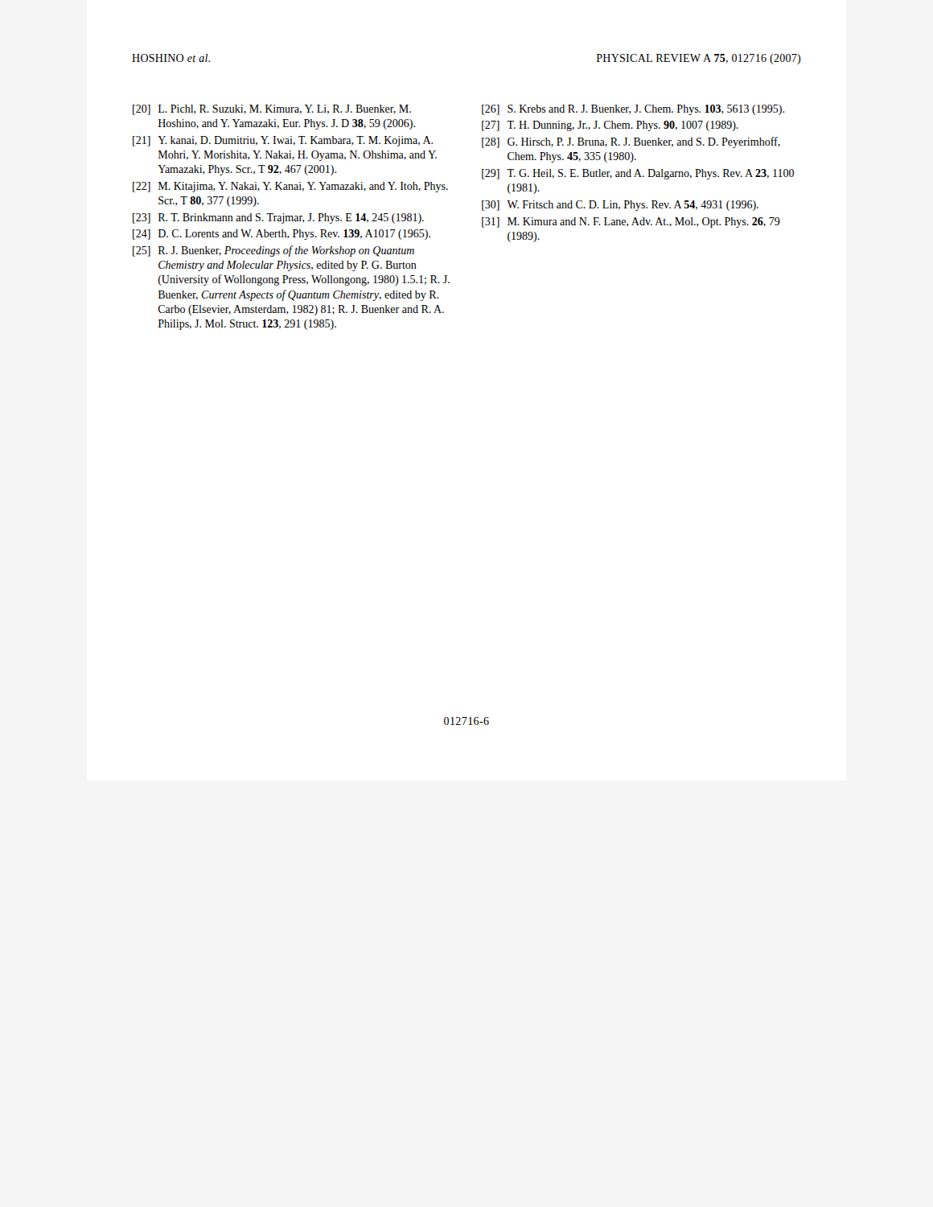Hoshino et al.
Physical Review A 75, 012716 (2007)
[20] L. Pichl, R. Suzuki, M. Kimura, Y. Li, R. J. Buenker, M. Hoshino, and Y. Yamazaki, Eur. Phys. J. D 38, 59 (2006).
[21] Y. kanai, D. Dumitriu, Y. Iwai, T. Kambara, T. M. Kojima, A. Mohri, Y. Morishita, Y. Nakai, H. Oyama, N. Ohshima, and Y. Yamazaki, Phys. Scr., T 92, 467 (2001).
[22] M. Kitajima, Y. Nakai, Y. Kanai, Y. Yamazaki, and Y. Itoh, Phys. Scr., T 80, 377 (1999).
[23] R. T. Brinkmann and S. Trajmar, J. Phys. E 14, 245 (1981).
[24] D. C. Lorents and W. Aberth, Phys. Rev. 139, A1017 (1965).
[25] R. J. Buenker, Proceedings of the Workshop on Quantum Chemistry and Molecular Physics, edited by P. G. Burton (University of Wollongong Press, Wollongong, 1980) 1.5.1; R. J. Buenker, Current Aspects of Quantum Chemistry, edited by R. Carbo (Elsevier, Amsterdam, 1982) 81; R. J. Buenker and R. A. Philips, J. Mol. Struct. 123, 291 (1985).
[26] S. Krebs and R. J. Buenker, J. Chem. Phys. 103, 5613 (1995).
[27] T. H. Dunning, Jr., J. Chem. Phys. 90, 1007 (1989).
[28] G. Hirsch, P. J. Bruna, R. J. Buenker, and S. D. Peyerimhoff, Chem. Phys. 45, 335 (1980).
[29] T. G. Heil, S. E. Butler, and A. Dalgarno, Phys. Rev. A 23, 1100 (1981).
[30] W. Fritsch and C. D. Lin, Phys. Rev. A 54, 4931 (1996).
[31] M. Kimura and N. F. Lane, Adv. At., Mol., Opt. Phys. 26, 79 (1989).
012716-6